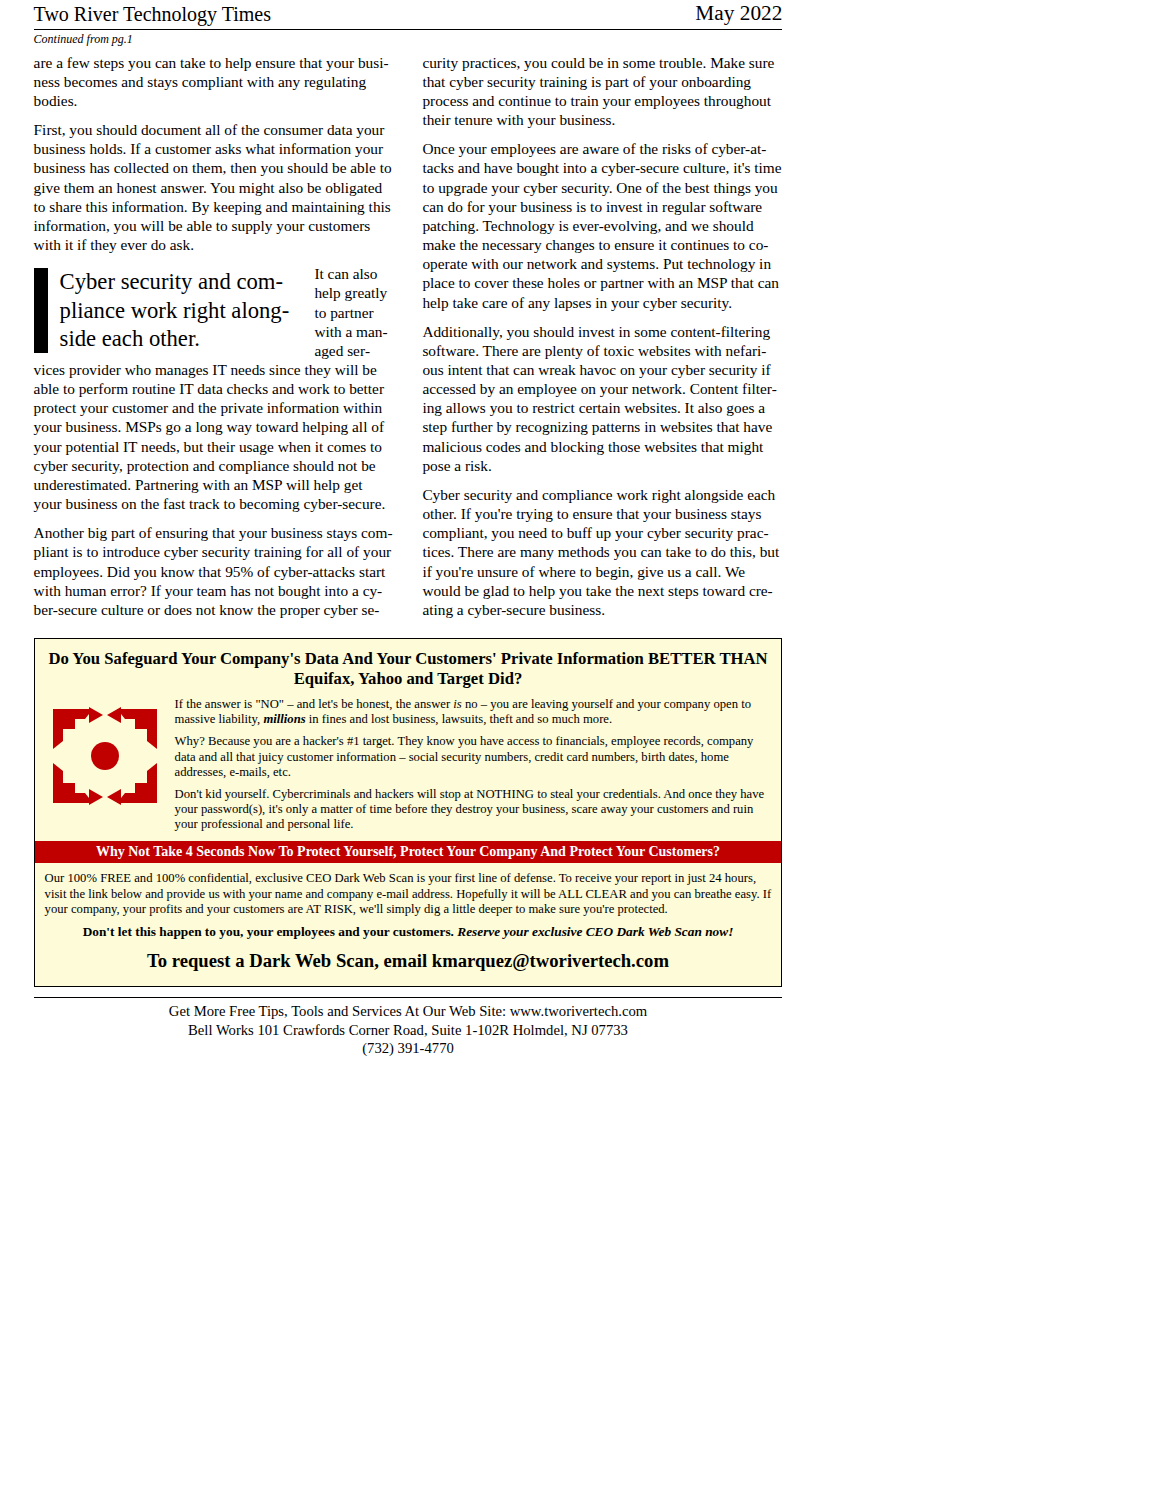Two River Technology Times
May 2022
Continued from pg.1
are a few steps you can take to help ensure that your business becomes and stays compliant with any regulating bodies.
First, you should document all of the consumer data your business holds. If a customer asks what information your business has collected on them, then you should be able to give them an honest answer. You might also be obligated to share this information. By keeping and maintaining this information, you will be able to supply your customers with it if they ever do ask.
Cyber security and compliance work right alongside each other.
It can also help greatly to partner with a managed services provider who manages IT needs since they will be able to perform routine IT data checks and work to better protect your customer and the private information within your business. MSPs go a long way toward helping all of your potential IT needs, but their usage when it comes to cyber security, protection and compliance should not be underestimated. Partnering with an MSP will help get your business on the fast track to becoming cyber-secure.
Another big part of ensuring that your business stays compliant is to introduce cyber security training for all of your employees. Did you know that 95% of cyber-attacks start with human error? If your team has not bought into a cyber-secure culture or does not know the proper cyber security practices, you could be in some trouble. Make sure that cyber security training is part of your onboarding process and continue to train your employees throughout their tenure with your business.
Once your employees are aware of the risks of cyber-attacks and have bought into a cyber-secure culture, it's time to upgrade your cyber security. One of the best things you can do for your business is to invest in regular software patching. Technology is ever-evolving, and we should make the necessary changes to ensure it continues to cooperate with our network and systems. Put technology in place to cover these holes or partner with an MSP that can help take care of any lapses in your cyber security.
Additionally, you should invest in some content-filtering software. There are plenty of toxic websites with nefarious intent that can wreak havoc on your cyber security if accessed by an employee on your network. Content filtering allows you to restrict certain websites. It also goes a step further by recognizing patterns in websites that have malicious codes and blocking those websites that might pose a risk.
Cyber security and compliance work right alongside each other. If you're trying to ensure that your business stays compliant, you need to buff up your cyber security practices. There are many methods you can take to do this, but if you're unsure of where to begin, give us a call. We would be glad to help you take the next steps toward creating a cyber-secure business.
Do You Safeguard Your Company's Data And Your Customers' Private Information BETTER THAN Equifax, Yahoo and Target Did?
If the answer is "NO" – and let's be honest, the answer is no – you are leaving yourself and your company open to massive liability, millions in fines and lost business, lawsuits, theft and so much more.
Why? Because you are a hacker's #1 target. They know you have access to financials, employee records, company data and all that juicy customer information – social security numbers, credit card numbers, birth dates, home addresses, e-mails, etc.
Don't kid yourself. Cybercriminals and hackers will stop at NOTHING to steal your credentials. And once they have your password(s), it's only a matter of time before they destroy your business, scare away your customers and ruin your professional and personal life.
Why Not Take 4 Seconds Now To Protect Yourself, Protect Your Company And Protect Your Customers?
Our 100% FREE and 100% confidential, exclusive CEO Dark Web Scan is your first line of defense. To receive your report in just 24 hours, visit the link below and provide us with your name and company e-mail address. Hopefully it will be ALL CLEAR and you can breathe easy. If your company, your profits and your customers are AT RISK, we'll simply dig a little deeper to make sure you're protected.
Don't let this happen to you, your employees and your customers. Reserve your exclusive CEO Dark Web Scan now!
To request a Dark Web Scan, email kmarquez@tworivertech.com
Get More Free Tips, Tools and Services At Our Web Site: www.tworivertech.com
Bell Works 101 Crawfords Corner Road, Suite 1-102R Holmdel, NJ 07733
(732) 391-4770